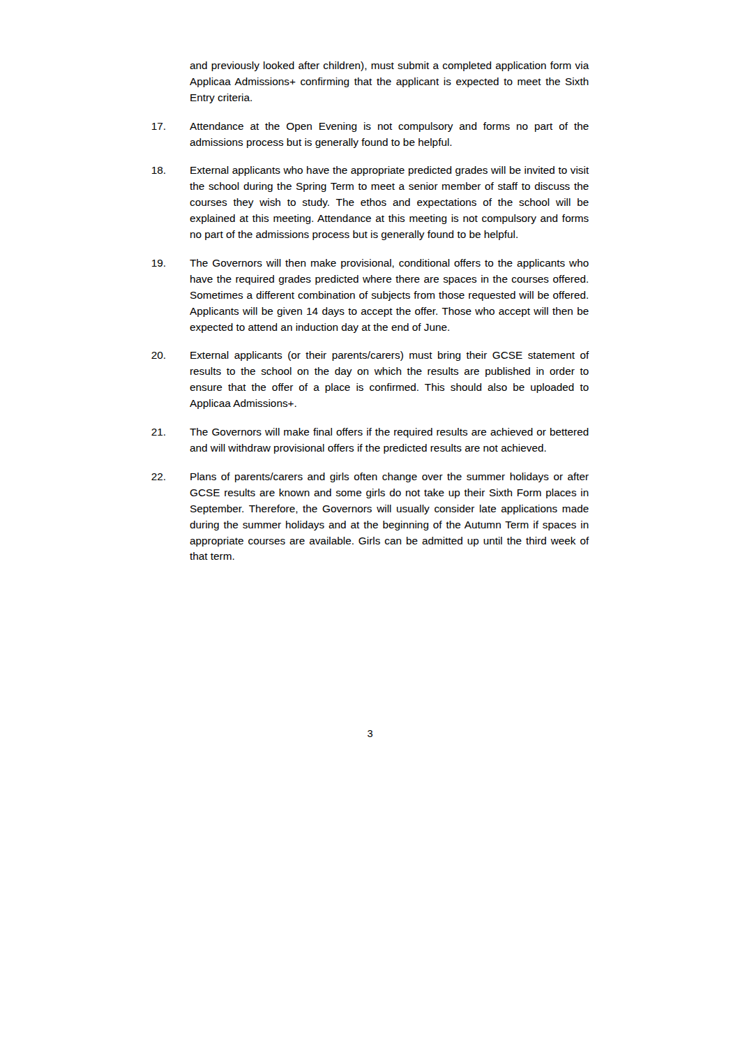and previously looked after children), must submit a completed application form via Applicaa Admissions+ confirming that the applicant is expected to meet the Sixth Entry criteria.
17. Attendance at the Open Evening is not compulsory and forms no part of the admissions process but is generally found to be helpful.
18. External applicants who have the appropriate predicted grades will be invited to visit the school during the Spring Term to meet a senior member of staff to discuss the courses they wish to study. The ethos and expectations of the school will be explained at this meeting. Attendance at this meeting is not compulsory and forms no part of the admissions process but is generally found to be helpful.
19. The Governors will then make provisional, conditional offers to the applicants who have the required grades predicted where there are spaces in the courses offered. Sometimes a different combination of subjects from those requested will be offered. Applicants will be given 14 days to accept the offer. Those who accept will then be expected to attend an induction day at the end of June.
20. External applicants (or their parents/carers) must bring their GCSE statement of results to the school on the day on which the results are published in order to ensure that the offer of a place is confirmed. This should also be uploaded to Applicaa Admissions+.
21. The Governors will make final offers if the required results are achieved or bettered and will withdraw provisional offers if the predicted results are not achieved.
22. Plans of parents/carers and girls often change over the summer holidays or after GCSE results are known and some girls do not take up their Sixth Form places in September. Therefore, the Governors will usually consider late applications made during the summer holidays and at the beginning of the Autumn Term if spaces in appropriate courses are available. Girls can be admitted up until the third week of that term.
3